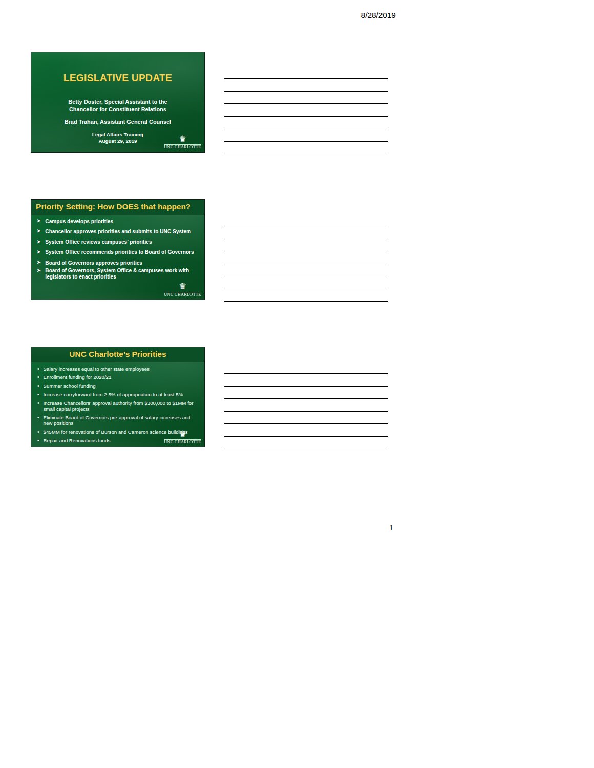8/28/2019
LEGISLATIVE UPDATE
Betty Doster, Special Assistant to the
Chancellor for Constituent Relations
Brad Trahan, Assistant General Counsel
Legal Affairs Training
August 29, 2019
♛ UNC CHARLOTTE
Priority Setting: How DOES that happen?
Campus develops priorities
Chancellor approves priorities and submits to UNC System
System Office reviews campuses’ priorities
System Office recommends priorities to Board of Governors
Board of Governors approves priorities
Board of Governors, System Office & campuses work with legislators to enact priorities
♛ UNC CHARLOTTE
UNC Charlotte’s Priorities
Salary increases equal to other state employees
Enrollment funding for 2020/21
Summer school funding
Increase carryforward from 2.5% of appropriation to at least 5%
Increase Chancellors’ approval authority from $300,000 to $1MM for small capital projects
Eliminate Board of Governors pre-approval of salary increases and new positions
$45MM for renovations of Burson and Cameron science buildings
Repair and Renovations funds
Faculty Recruitment and Retention Fund
♛ UNC CHARLOTTE
1